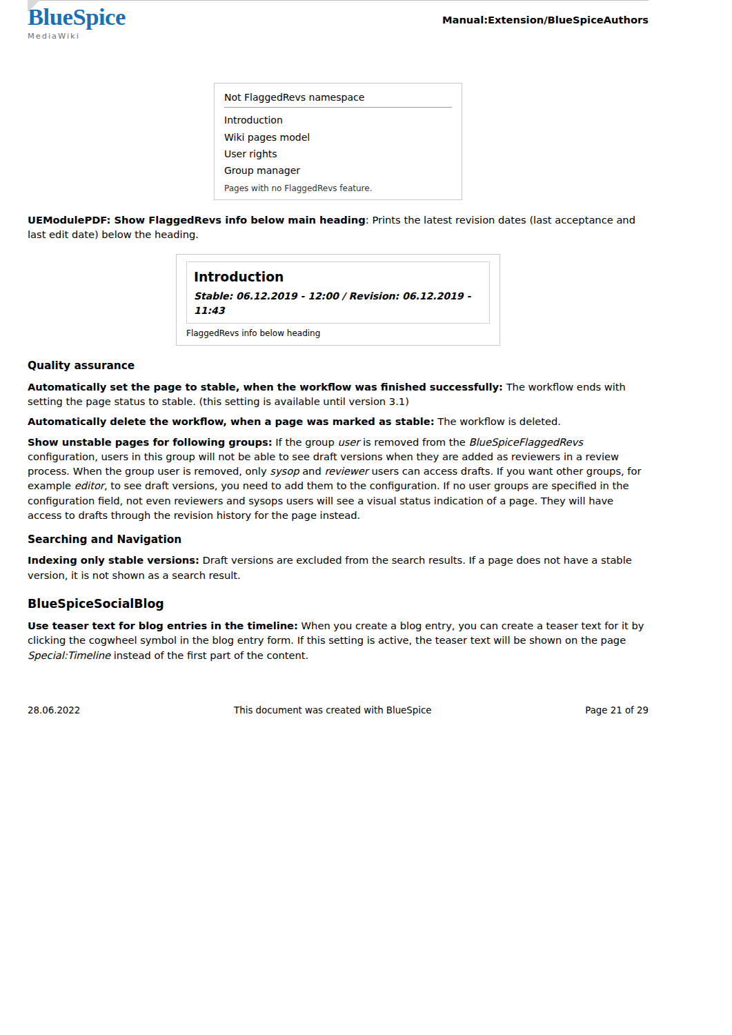Blue Spice
MediaWiki
Manual:Extension/BlueSpiceAuthors
Not FlaggedRevs namespace
Introduction
Wiki pages model
User rights
Group manager
Pages with no FlaggedRevs feature.
UEModulePDF: Show FlaggedRevs info below main heading: Prints the latest revision dates (last acceptance and last edit date) below the heading.
Introduction
Stable: 06.12.2019 - 12:00 / Revision: 06.12.2019 - 11:43
FlaggedRevs info below heading
Quality assurance
Automatically set the page to stable, when the workflow was finished successfully: The workflow ends with setting the page status to stable. (this setting is available until version 3.1)
Automatically delete the workflow, when a page was marked as stable: The workflow is deleted.
Show unstable pages for following groups: If the group user is removed from the BlueSpiceFlaggedRevs configuration, users in this group will not be able to see draft versions when they are added as reviewers in a review process. When the group user is removed, only sysop and reviewer users can access drafts. If you want other groups, for example editor, to see draft versions, you need to add them to the configuration. If no user groups are specified in the configuration field, not even reviewers and sysops users will see a visual status indication of a page. They will have access to drafts through the revision history for the page instead.
Searching and Navigation
Indexing only stable versions: Draft versions are excluded from the search results. If a page does not have a stable version, it is not shown as a search result.
BlueSpiceSocialBlog
Use teaser text for blog entries in the timeline: When you create a blog entry, you can create a teaser text for it by clicking the cogwheel symbol in the blog entry form. If this setting is active, the teaser text will be shown on the page Special:Timeline instead of the first part of the content.
28.06.2022
This document was created with BlueSpice
Page 21 of 29